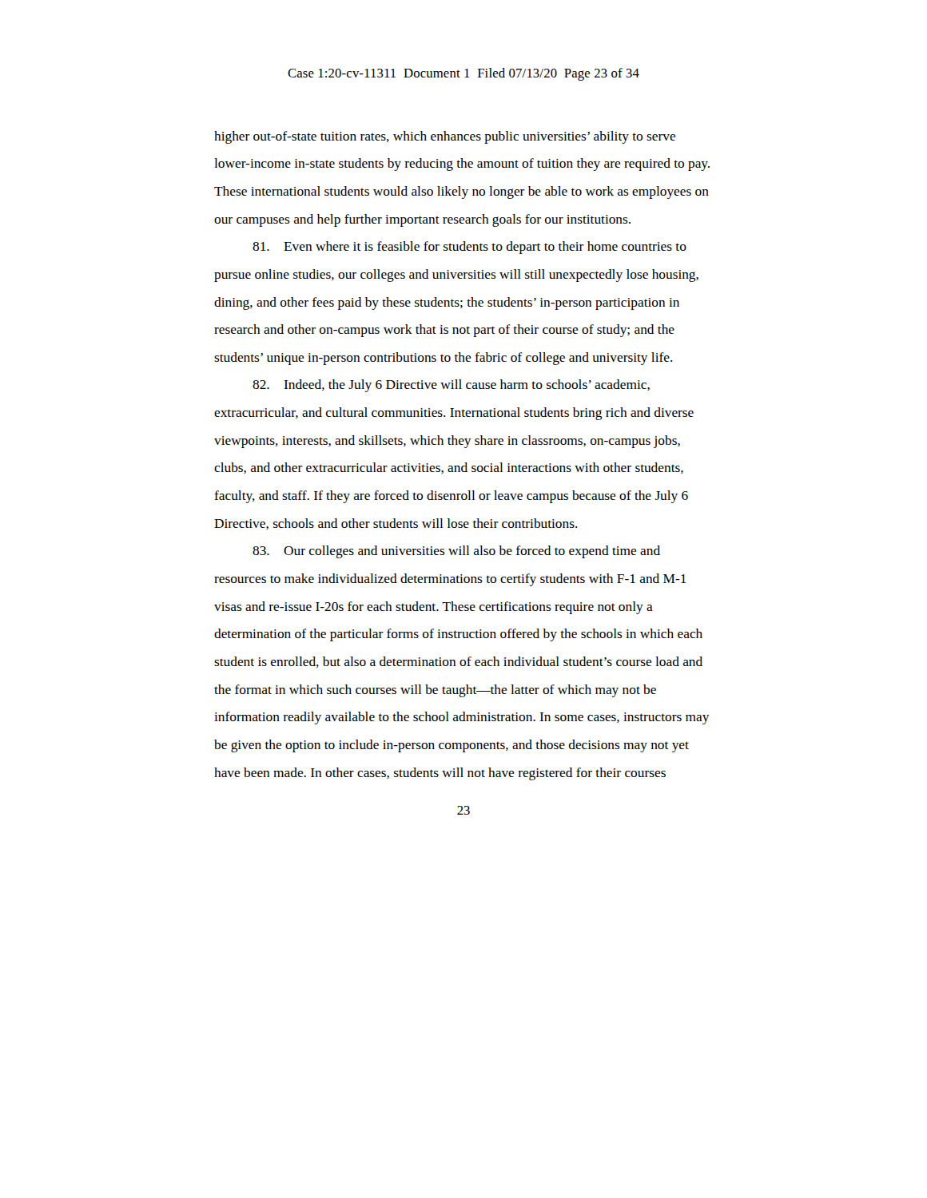Case 1:20-cv-11311 Document 1 Filed 07/13/20 Page 23 of 34
higher out-of-state tuition rates, which enhances public universities’ ability to serve lower-income in-state students by reducing the amount of tuition they are required to pay. These international students would also likely no longer be able to work as employees on our campuses and help further important research goals for our institutions.
81. Even where it is feasible for students to depart to their home countries to pursue online studies, our colleges and universities will still unexpectedly lose housing, dining, and other fees paid by these students; the students’ in-person participation in research and other on-campus work that is not part of their course of study; and the students’ unique in-person contributions to the fabric of college and university life.
82. Indeed, the July 6 Directive will cause harm to schools’ academic, extracurricular, and cultural communities. International students bring rich and diverse viewpoints, interests, and skillsets, which they share in classrooms, on-campus jobs, clubs, and other extracurricular activities, and social interactions with other students, faculty, and staff. If they are forced to disenroll or leave campus because of the July 6 Directive, schools and other students will lose their contributions.
83. Our colleges and universities will also be forced to expend time and resources to make individualized determinations to certify students with F-1 and M-1 visas and re-issue I-20s for each student. These certifications require not only a determination of the particular forms of instruction offered by the schools in which each student is enrolled, but also a determination of each individual student’s course load and the format in which such courses will be taught—the latter of which may not be information readily available to the school administration. In some cases, instructors may be given the option to include in-person components, and those decisions may not yet have been made. In other cases, students will not have registered for their courses
23